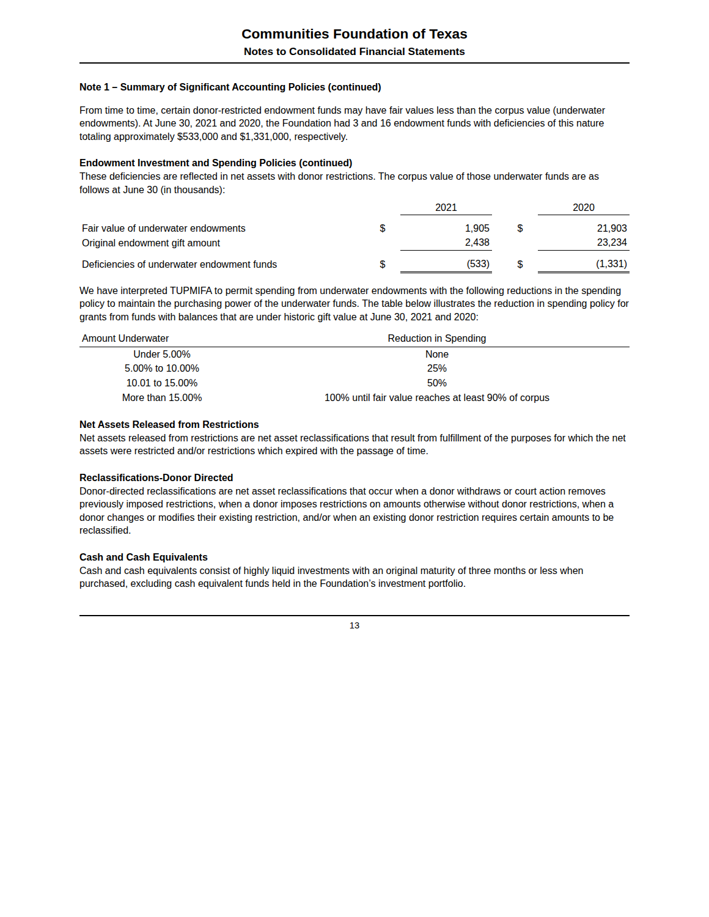Communities Foundation of Texas Notes to Consolidated Financial Statements
Note 1 – Summary of Significant Accounting Policies (continued)
From time to time, certain donor-restricted endowment funds may have fair values less than the corpus value (underwater endowments). At June 30, 2021 and 2020, the Foundation had 3 and 16 endowment funds with deficiencies of this nature totaling approximately $533,000 and $1,331,000, respectively.
Endowment Investment and Spending Policies (continued)
These deficiencies are reflected in net assets with donor restrictions. The corpus value of those underwater funds are as follows at June 30 (in thousands):
| | | 2021 | | | 2020 |
| Fair value of underwater endowments | $ | 1,905 | | $ | 21,903 |
| Original endowment gift amount | | 2,438 | | | 23,234 |
| Deficiencies of underwater endowment funds | $ | (533) | | $ | (1,331) |
We have interpreted TUPMIFA to permit spending from underwater endowments with the following reductions in the spending policy to maintain the purchasing power of the underwater funds. The table below illustrates the reduction in spending policy for grants from funds with balances that are under historic gift value at June 30, 2021 and 2020:
| Amount Underwater | Reduction in Spending |
| --- | --- |
| Under 5.00% | None |
| 5.00% to 10.00% | 25% |
| 10.01 to 15.00% | 50% |
| More than 15.00% | 100% until fair value reaches at least 90% of corpus |
Net Assets Released from Restrictions
Net assets released from restrictions are net asset reclassifications that result from fulfillment of the purposes for which the net assets were restricted and/or restrictions which expired with the passage of time.
Reclassifications-Donor Directed
Donor-directed reclassifications are net asset reclassifications that occur when a donor withdraws or court action removes previously imposed restrictions, when a donor imposes restrictions on amounts otherwise without donor restrictions, when a donor changes or modifies their existing restriction, and/or when an existing donor restriction requires certain amounts to be reclassified.
Cash and Cash Equivalents
Cash and cash equivalents consist of highly liquid investments with an original maturity of three months or less when purchased, excluding cash equivalent funds held in the Foundation’s investment portfolio.
13